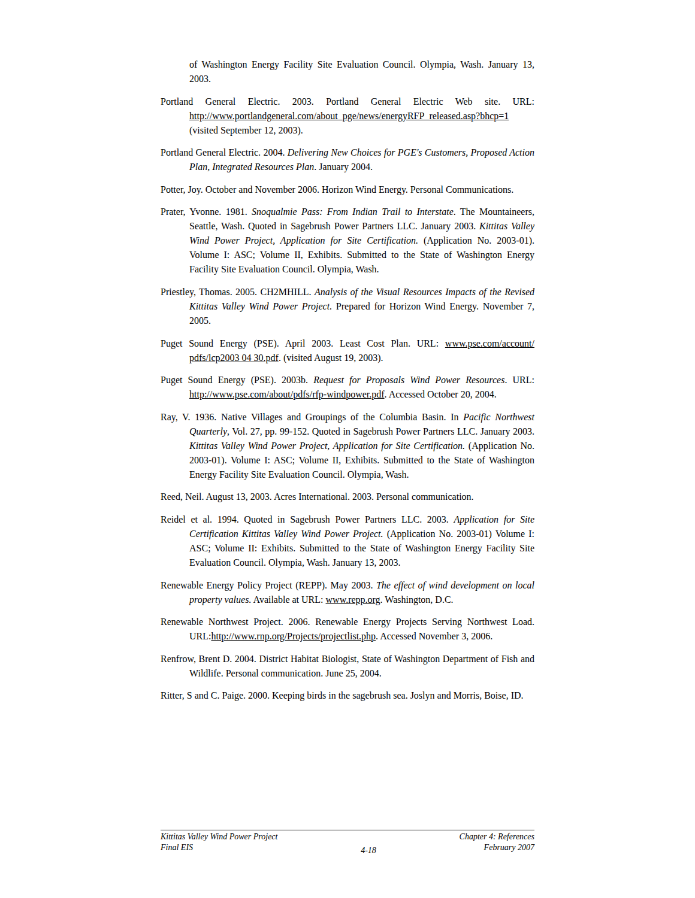of Washington Energy Facility Site Evaluation Council. Olympia, Wash. January 13, 2003.
Portland General Electric. 2003. Portland General Electric Web site. URL: http://www.portlandgeneral.com/about_pge/news/energyRFP_released.asp?bhcp=1 (visited September 12, 2003).
Portland General Electric. 2004. Delivering New Choices for PGE's Customers, Proposed Action Plan, Integrated Resources Plan. January 2004.
Potter, Joy. October and November 2006. Horizon Wind Energy. Personal Communications.
Prater, Yvonne. 1981. Snoqualmie Pass: From Indian Trail to Interstate. The Mountaineers, Seattle, Wash. Quoted in Sagebrush Power Partners LLC. January 2003. Kittitas Valley Wind Power Project, Application for Site Certification. (Application No. 2003-01). Volume I: ASC; Volume II, Exhibits. Submitted to the State of Washington Energy Facility Site Evaluation Council. Olympia, Wash.
Priestley, Thomas. 2005. CH2MHILL. Analysis of the Visual Resources Impacts of the Revised Kittitas Valley Wind Power Project. Prepared for Horizon Wind Energy. November 7, 2005.
Puget Sound Energy (PSE). April 2003. Least Cost Plan. URL: www.pse.com/account/ pdfs/lcp2003 04 30.pdf. (visited August 19, 2003).
Puget Sound Energy (PSE). 2003b. Request for Proposals Wind Power Resources. URL: http://www.pse.com/about/pdfs/rfp-windpower.pdf. Accessed October 20, 2004.
Ray, V. 1936. Native Villages and Groupings of the Columbia Basin. In Pacific Northwest Quarterly, Vol. 27, pp. 99-152. Quoted in Sagebrush Power Partners LLC. January 2003. Kittitas Valley Wind Power Project, Application for Site Certification. (Application No. 2003-01). Volume I: ASC; Volume II, Exhibits. Submitted to the State of Washington Energy Facility Site Evaluation Council. Olympia, Wash.
Reed, Neil. August 13, 2003. Acres International. 2003. Personal communication.
Reidel et al. 1994. Quoted in Sagebrush Power Partners LLC. 2003. Application for Site Certification Kittitas Valley Wind Power Project. (Application No. 2003-01) Volume I: ASC; Volume II: Exhibits. Submitted to the State of Washington Energy Facility Site Evaluation Council. Olympia, Wash. January 13, 2003.
Renewable Energy Policy Project (REPP). May 2003. The effect of wind development on local property values. Available at URL: www.repp.org. Washington, D.C.
Renewable Northwest Project. 2006. Renewable Energy Projects Serving Northwest Load. URL:http://www.rnp.org/Projects/projectlist.php. Accessed November 3, 2006.
Renfrow, Brent D. 2004. District Habitat Biologist, State of Washington Department of Fish and Wildlife. Personal communication. June 25, 2004.
Ritter, S and C. Paige. 2000. Keeping birds in the sagebrush sea. Joslyn and Morris, Boise, ID.
Kittitas Valley Wind Power Project
Final EIS
4-18
Chapter 4: References
February 2007